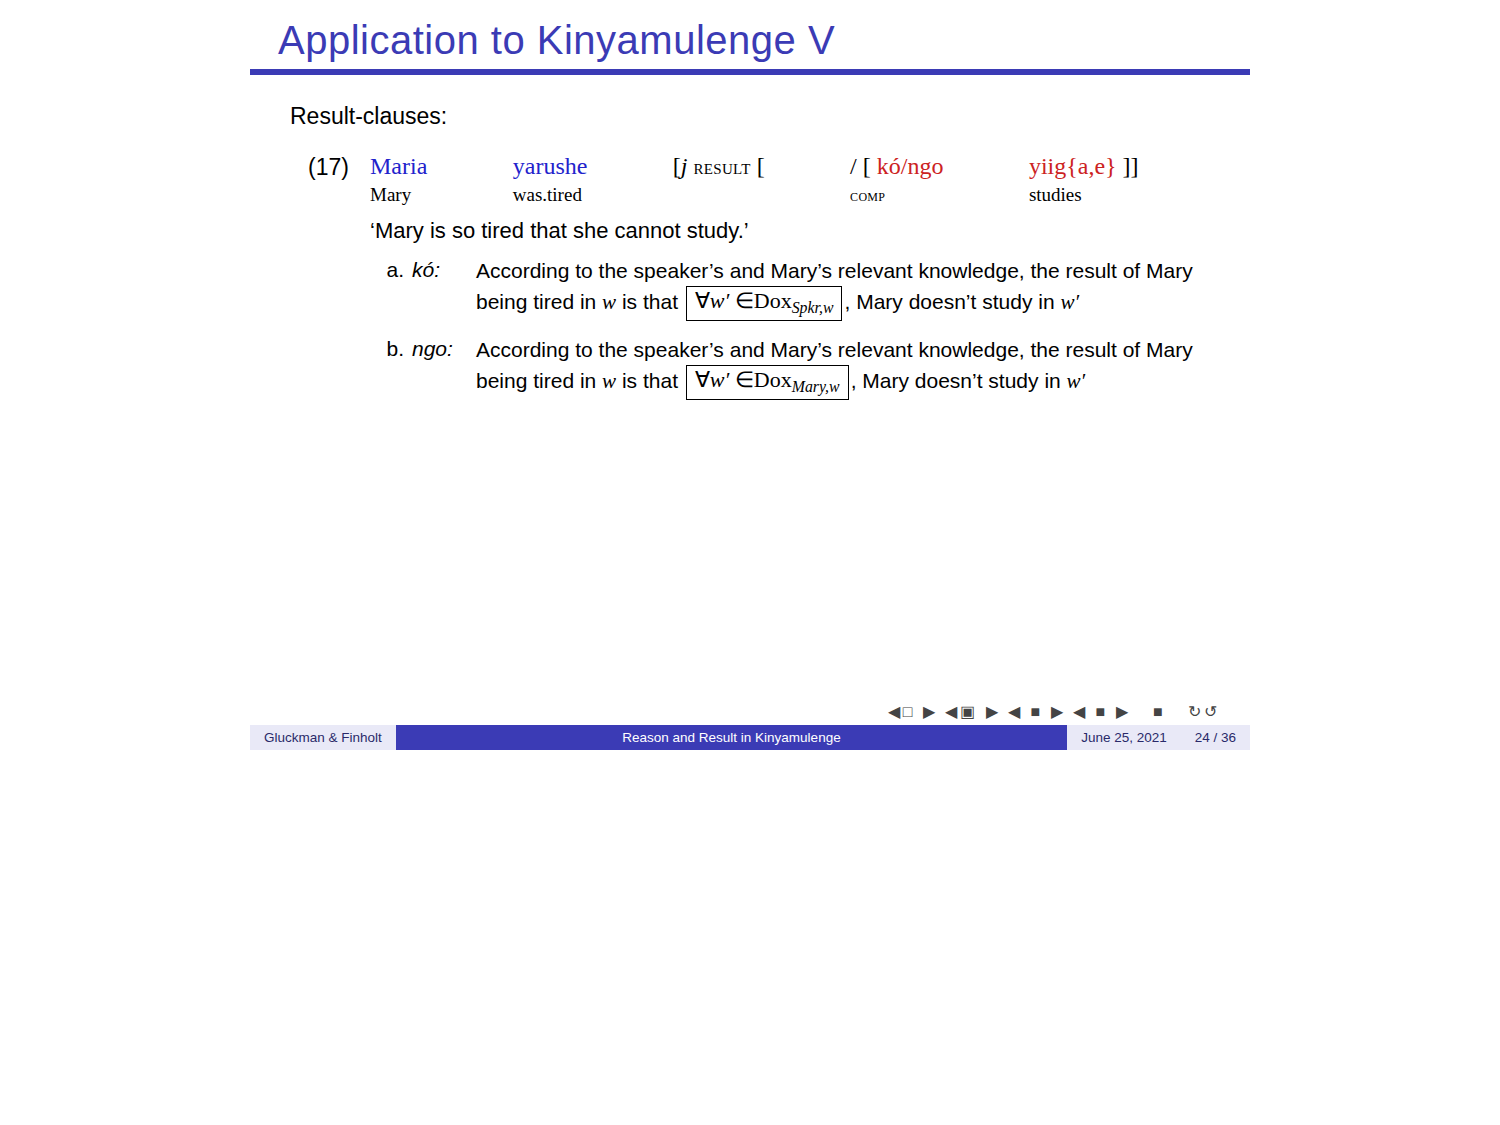Application to Kinyamulenge V
Result-clauses:
(17)
Maria
yarushe
[j result [
/ [ kó/ngo
yiig{a,e} ]]
Mary
was.tired
comp
studies
‘Mary is so tired that she cannot study.’
a.
kó:
According to the speaker’s and Mary’s relevant knowledge, the result of Mary being tired in w is that ∀w′ ∈DoxSpkr,w, Mary doesn’t study in w′
b.
ngo:
According to the speaker’s and Mary’s relevant knowledge, the result of Mary being tired in w is that ∀w′ ∈DoxMary,w, Mary doesn’t study in w′
◀□ ▶ ◀▣ ▶ ◀ ■ ▶ ◀ ■ ▶ ■ ↻↺
Gluckman & Finholt
Reason and Result in Kinyamulenge
June 25, 2021
24 / 36